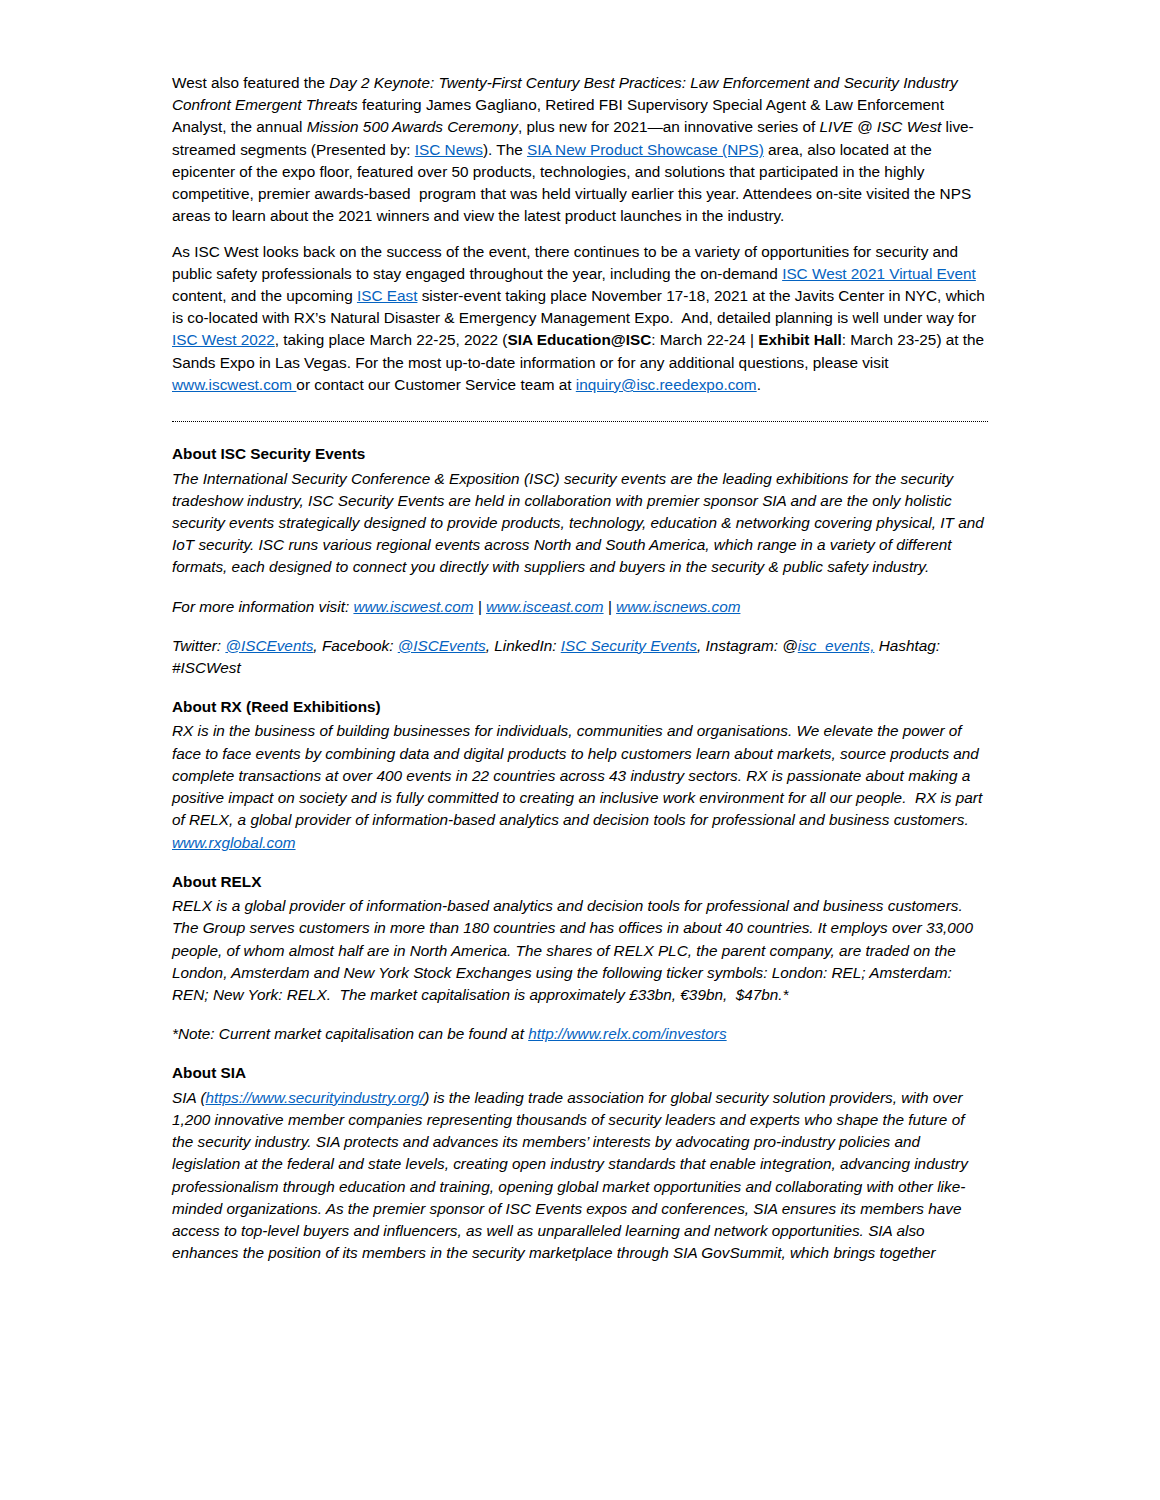West also featured the Day 2 Keynote: Twenty-First Century Best Practices: Law Enforcement and Security Industry Confront Emergent Threats featuring James Gagliano, Retired FBI Supervisory Special Agent & Law Enforcement Analyst, the annual Mission 500 Awards Ceremony, plus new for 2021—an innovative series of LIVE @ ISC West live-streamed segments (Presented by: ISC News). The SIA New Product Showcase (NPS) area, also located at the epicenter of the expo floor, featured over 50 products, technologies, and solutions that participated in the highly competitive, premier awards-based program that was held virtually earlier this year. Attendees on-site visited the NPS areas to learn about the 2021 winners and view the latest product launches in the industry.
As ISC West looks back on the success of the event, there continues to be a variety of opportunities for security and public safety professionals to stay engaged throughout the year, including the on-demand ISC West 2021 Virtual Event content, and the upcoming ISC East sister-event taking place November 17-18, 2021 at the Javits Center in NYC, which is co-located with RX’s Natural Disaster & Emergency Management Expo. And, detailed planning is well under way for ISC West 2022, taking place March 22-25, 2022 (SIA Education@ISC: March 22-24 | Exhibit Hall: March 23-25) at the Sands Expo in Las Vegas. For the most up-to-date information or for any additional questions, please visit www.iscwest.com or contact our Customer Service team at inquiry@isc.reedexpo.com.
About ISC Security Events
The International Security Conference & Exposition (ISC) security events are the leading exhibitions for the security tradeshow industry, ISC Security Events are held in collaboration with premier sponsor SIA and are the only holistic security events strategically designed to provide products, technology, education & networking covering physical, IT and IoT security. ISC runs various regional events across North and South America, which range in a variety of different formats, each designed to connect you directly with suppliers and buyers in the security & public safety industry.
For more information visit: www.iscwest.com | www.isceast.com | www.iscnews.com
Twitter: @ISCEvents, Facebook: @ISCEvents, LinkedIn: ISC Security Events, Instagram: @isc_events, Hashtag: #ISCWest
About RX (Reed Exhibitions)
RX is in the business of building businesses for individuals, communities and organisations. We elevate the power of face to face events by combining data and digital products to help customers learn about markets, source products and complete transactions at over 400 events in 22 countries across 43 industry sectors. RX is passionate about making a positive impact on society and is fully committed to creating an inclusive work environment for all our people. RX is part of RELX, a global provider of information-based analytics and decision tools for professional and business customers. www.rxglobal.com
About RELX
RELX is a global provider of information-based analytics and decision tools for professional and business customers. The Group serves customers in more than 180 countries and has offices in about 40 countries. It employs over 33,000 people, of whom almost half are in North America. The shares of RELX PLC, the parent company, are traded on the London, Amsterdam and New York Stock Exchanges using the following ticker symbols: London: REL; Amsterdam: REN; New York: RELX. The market capitalisation is approximately £33bn, €39bn, $47bn.*
*Note: Current market capitalisation can be found at http://www.relx.com/investors
About SIA
SIA (https://www.securityindustry.org/) is the leading trade association for global security solution providers, with over 1,200 innovative member companies representing thousands of security leaders and experts who shape the future of the security industry. SIA protects and advances its members’ interests by advocating pro-industry policies and legislation at the federal and state levels, creating open industry standards that enable integration, advancing industry professionalism through education and training, opening global market opportunities and collaborating with other like-minded organizations. As the premier sponsor of ISC Events expos and conferences, SIA ensures its members have access to top-level buyers and influencers, as well as unparalleled learning and network opportunities. SIA also enhances the position of its members in the security marketplace through SIA GovSummit, which brings together